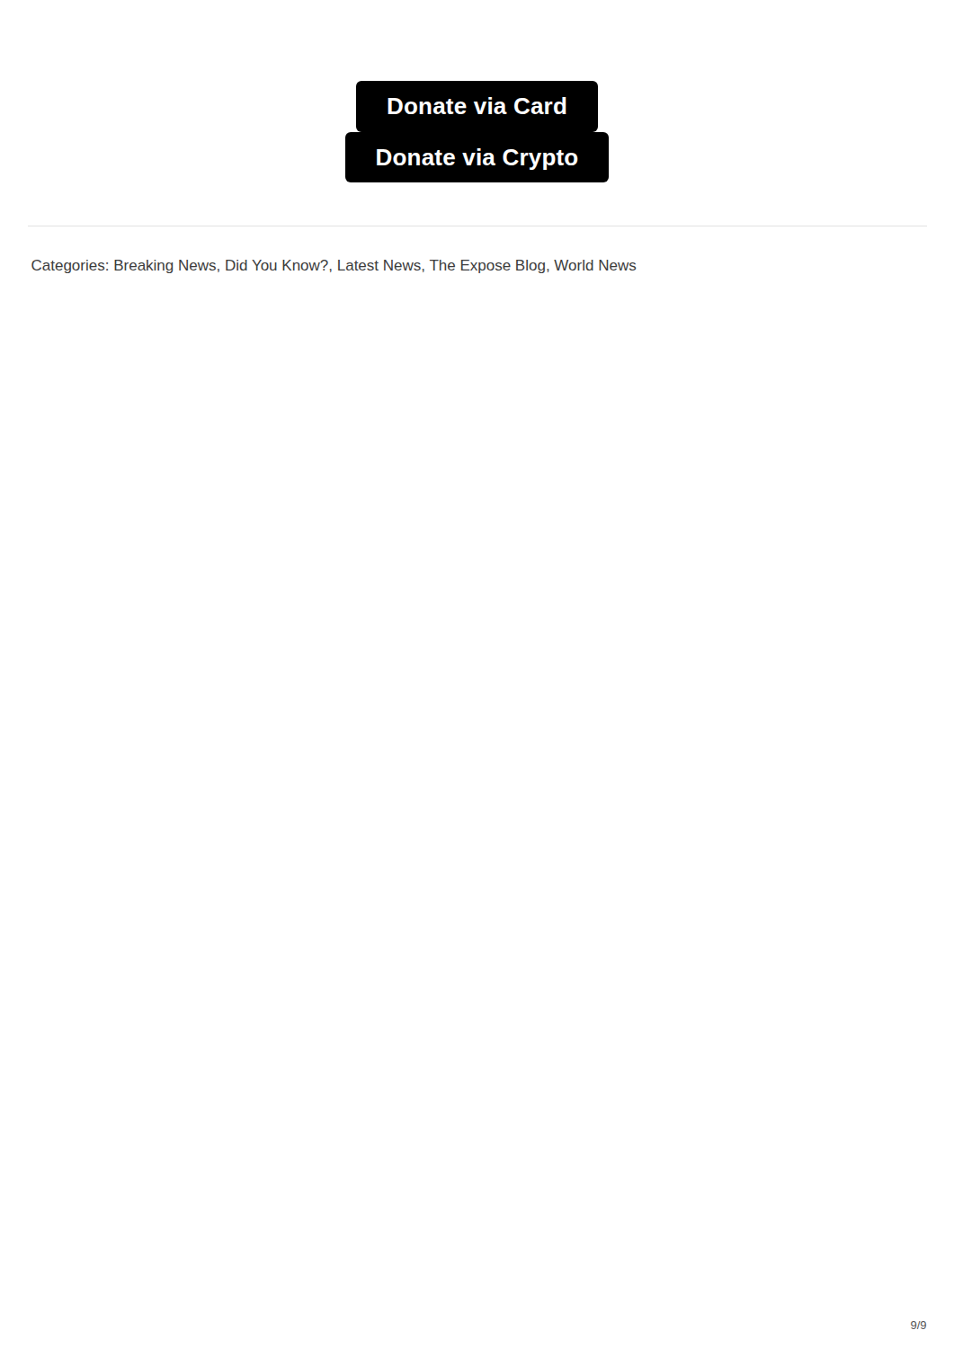Donate via Card
Donate via Crypto
Categories: Breaking News, Did You Know?, Latest News, The Expose Blog, World News
9/9